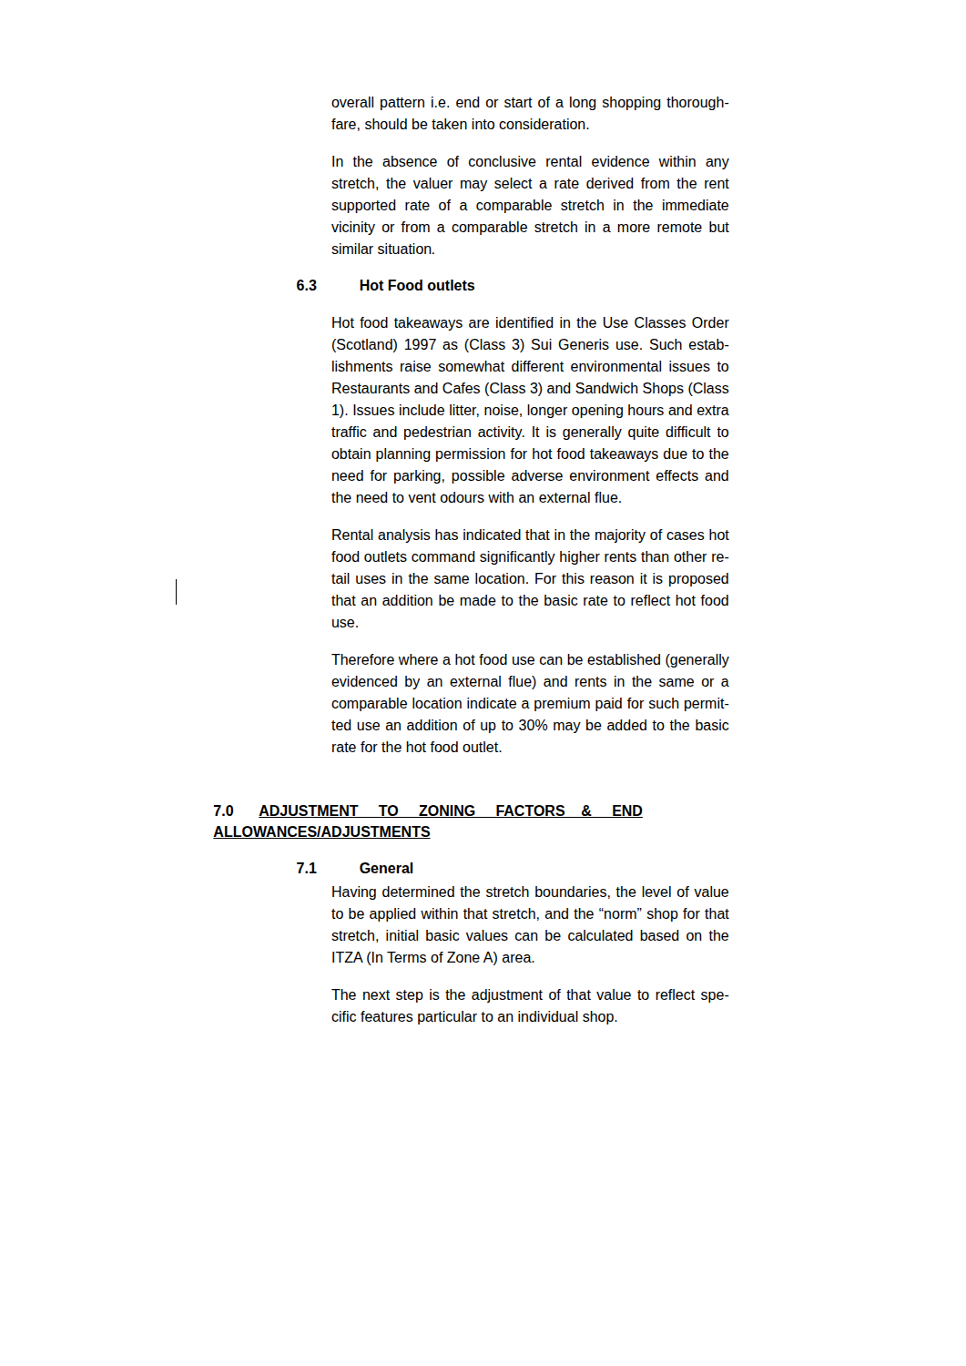overall pattern i.e. end or start of a long shopping thoroughfare, should be taken into consideration.
In the absence of conclusive rental evidence within any stretch, the valuer may select a rate derived from the rent supported rate of a comparable stretch in the immediate vicinity or from a comparable stretch in a more remote but similar situation.
6.3 Hot Food outlets
Hot food takeaways are identified in the Use Classes Order (Scotland) 1997 as (Class 3) Sui Generis use. Such establishments raise somewhat different environmental issues to Restaurants and Cafes (Class 3) and Sandwich Shops (Class 1). Issues include litter, noise, longer opening hours and extra traffic and pedestrian activity. It is generally quite difficult to obtain planning permission for hot food takeaways due to the need for parking, possible adverse environment effects and the need to vent odours with an external flue.
Rental analysis has indicated that in the majority of cases hot food outlets command significantly higher rents than other retail uses in the same location. For this reason it is proposed that an addition be made to the basic rate to reflect hot food use.
Therefore where a hot food use can be established (generally evidenced by an external flue) and rents in the same or a comparable location indicate a premium paid for such permitted use an addition of up to 30% may be added to the basic rate for the hot food outlet.
7.0 ADJUSTMENT TO ZONING FACTORS & END ALLOWANCES/ADJUSTMENTS
7.1 General
Having determined the stretch boundaries, the level of value to be applied within that stretch, and the “norm” shop for that stretch, initial basic values can be calculated based on the ITZA (In Terms of Zone A) area.
The next step is the adjustment of that value to reflect specific features particular to an individual shop.